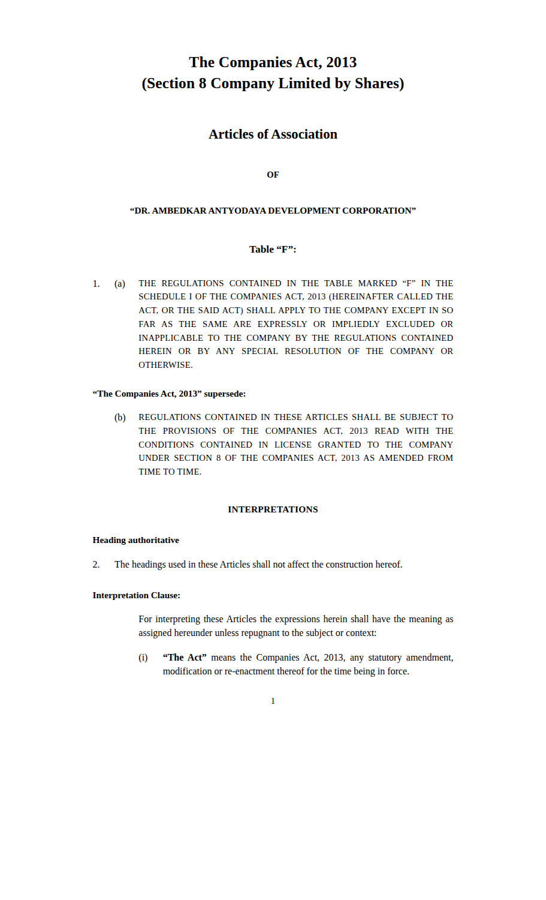The Companies Act, 2013
(Section 8 Company Limited by Shares)
Articles of Association
OF
“DR. AMBEDKAR ANTYODAYA DEVELOPMENT CORPORATION”
Table “F”:
1.
(a)
THE REGULATIONS CONTAINED IN THE TABLE MARKED “F” IN THE SCHEDULE I OF THE COMPANIES ACT, 2013 (HEREINAFTER CALLED THE ACT, OR THE SAID ACT) SHALL APPLY TO THE COMPANY EXCEPT IN SO FAR AS THE SAME ARE EXPRESSLY OR IMPLIEDLY EXCLUDED OR INAPPLICABLE TO THE COMPANY BY THE REGULATIONS CONTAINED HEREIN OR BY ANY SPECIAL RESOLUTION OF THE COMPANY OR OTHERWISE.
“The Companies Act, 2013” supersede:
(b)
REGULATIONS CONTAINED IN THESE ARTICLES SHALL BE SUBJECT TO THE PROVISIONS OF THE COMPANIES ACT, 2013 READ WITH THE CONDITIONS CONTAINED IN LICENSE GRANTED TO THE COMPANY UNDER SECTION 8 OF THE COMPANIES ACT, 2013 AS AMENDED FROM TIME TO TIME.
INTERPRETATIONS
Heading authoritative
2.
The headings used in these Articles shall not affect the construction hereof.
Interpretation Clause:
For interpreting these Articles the expressions herein shall have the meaning as assigned hereunder unless repugnant to the subject or context:
(i)
“The Act” means the Companies Act, 2013, any statutory amendment, modification or re-enactment thereof for the time being in force.
1